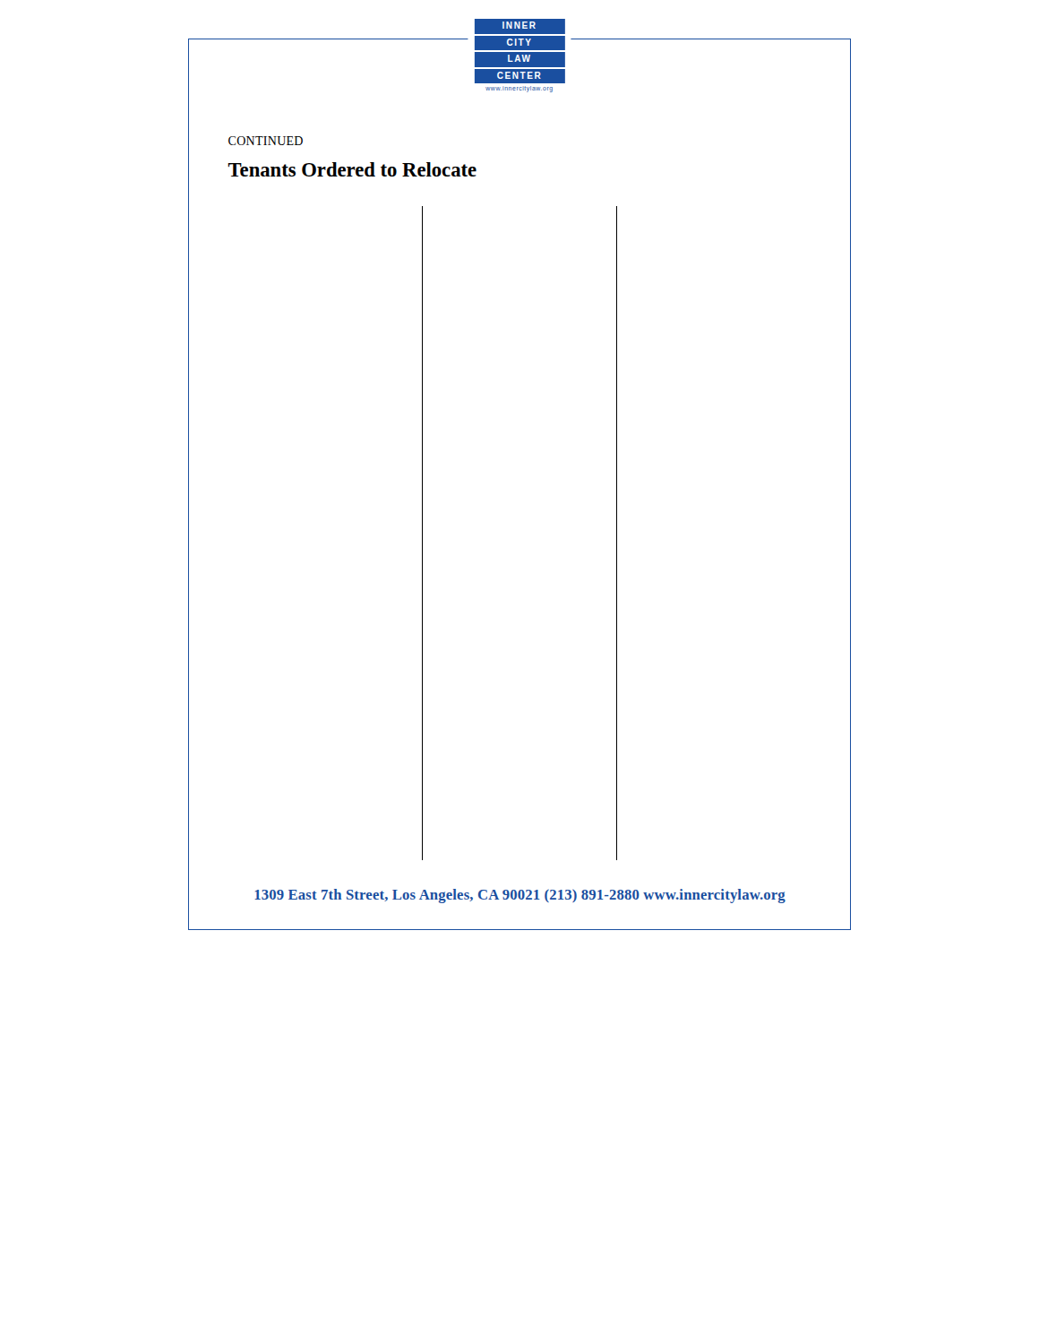INNER
CITY
LAW
CENTER
www.innercitylaw.org
CONTINUED
Tenants Ordered to Relocate
1309 East 7th Street, Los Angeles, CA 90021 (213) 891-2880 www.innercitylaw.org